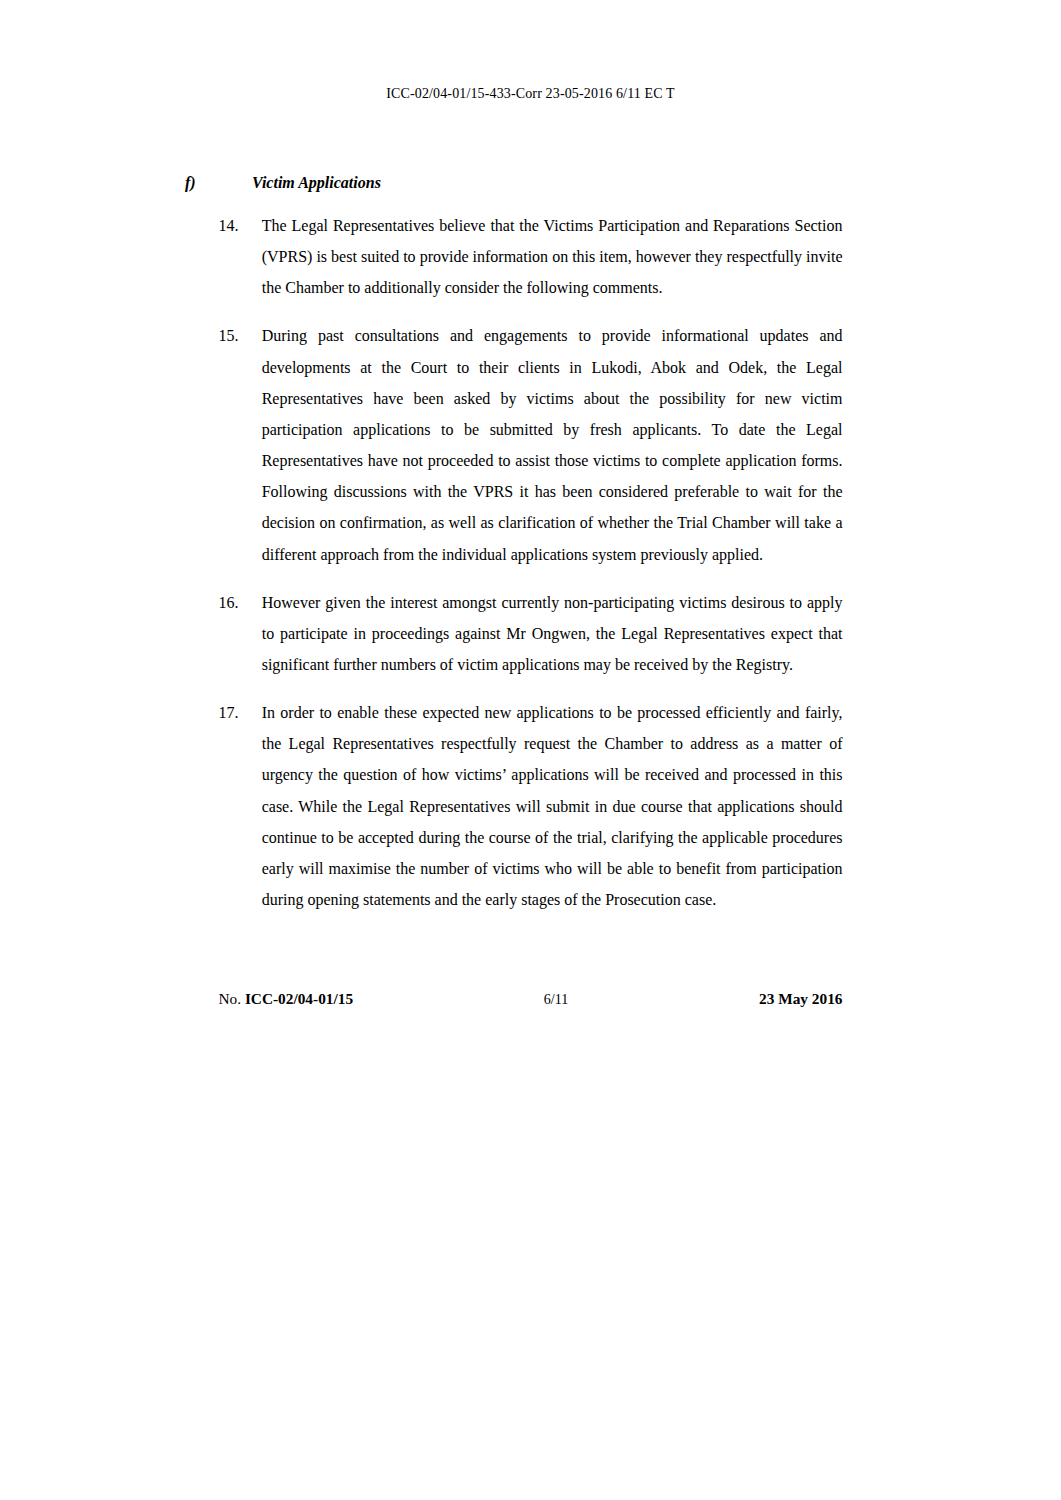ICC-02/04-01/15-433-Corr 23-05-2016 6/11 EC T
f) Victim Applications
14. The Legal Representatives believe that the Victims Participation and Reparations Section (VPRS) is best suited to provide information on this item, however they respectfully invite the Chamber to additionally consider the following comments.
15. During past consultations and engagements to provide informational updates and developments at the Court to their clients in Lukodi, Abok and Odek, the Legal Representatives have been asked by victims about the possibility for new victim participation applications to be submitted by fresh applicants. To date the Legal Representatives have not proceeded to assist those victims to complete application forms. Following discussions with the VPRS it has been considered preferable to wait for the decision on confirmation, as well as clarification of whether the Trial Chamber will take a different approach from the individual applications system previously applied.
16. However given the interest amongst currently non-participating victims desirous to apply to participate in proceedings against Mr Ongwen, the Legal Representatives expect that significant further numbers of victim applications may be received by the Registry.
17. In order to enable these expected new applications to be processed efficiently and fairly, the Legal Representatives respectfully request the Chamber to address as a matter of urgency the question of how victims’ applications will be received and processed in this case. While the Legal Representatives will submit in due course that applications should continue to be accepted during the course of the trial, clarifying the applicable procedures early will maximise the number of victims who will be able to benefit from participation during opening statements and the early stages of the Prosecution case.
No. ICC-02/04-01/15
6/11
23 May 2016